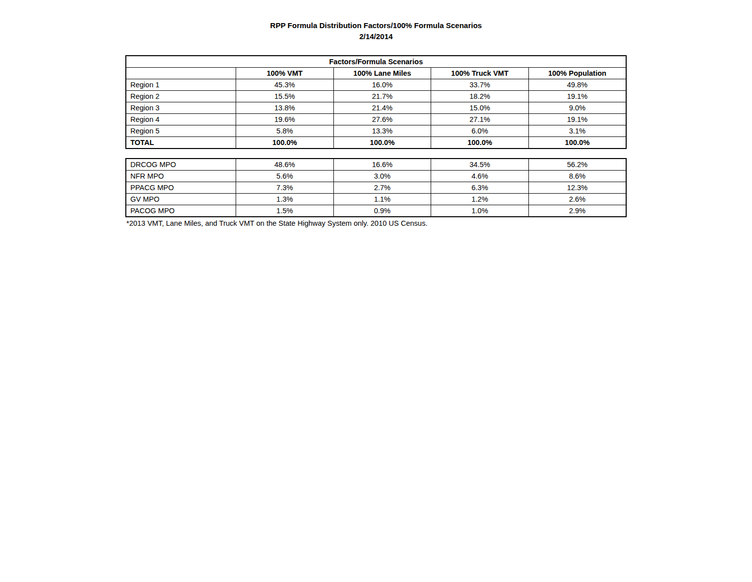RPP Formula Distribution Factors/100% Formula Scenarios
2/14/2014
| Factors/Formula Scenarios |
| --- |
| | 100% VMT | 100% Lane Miles | 100% Truck VMT | 100% Population |
| Region 1 | 45.3% | 16.0% | 33.7% | 49.8% |
| Region 2 | 15.5% | 21.7% | 18.2% | 19.1% |
| Region 3 | 13.8% | 21.4% | 15.0% | 9.0% |
| Region 4 | 19.6% | 27.6% | 27.1% | 19.1% |
| Region 5 | 5.8% | 13.3% | 6.0% | 3.1% |
| TOTAL | 100.0% | 100.0% | 100.0% | 100.0% |
| DRCOG MPO | 48.6% | 16.6% | 34.5% | 56.2% |
| NFR MPO | 5.6% | 3.0% | 4.6% | 8.6% |
| PPACG MPO | 7.3% | 2.7% | 6.3% | 12.3% |
| GV MPO | 1.3% | 1.1% | 1.2% | 2.6% |
| PACOG MPO | 1.5% | 0.9% | 1.0% | 2.9% |
*2013 VMT, Lane Miles, and Truck VMT on the State Highway System only. 2010 US Census.